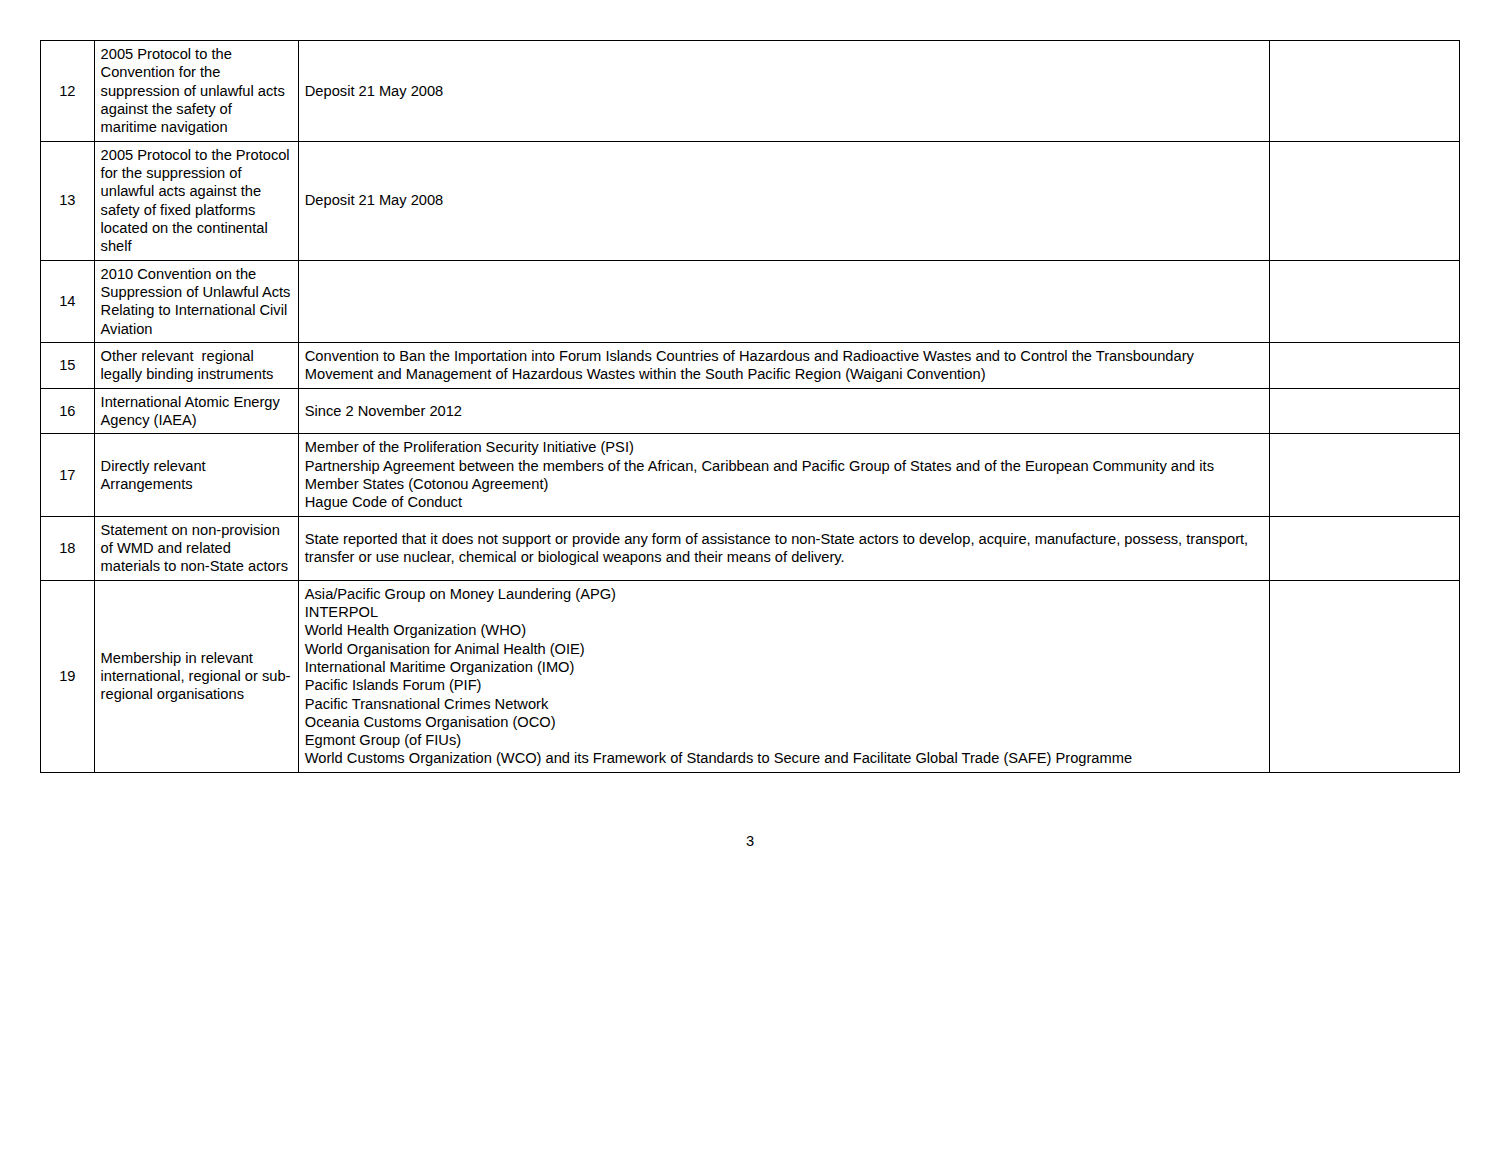| 12 | 2005 Protocol to the Convention for the suppression of unlawful acts against the safety of maritime navigation | Deposit 21 May 2008 | |
| 13 | 2005 Protocol to the Protocol for the suppression of unlawful acts against the safety of fixed platforms located on the continental shelf | Deposit 21 May 2008 | |
| 14 | 2010 Convention on the Suppression of Unlawful Acts Relating to International Civil Aviation | | |
| 15 | Other relevant regional legally binding instruments | Convention to Ban the Importation into Forum Islands Countries of Hazardous and Radioactive Wastes and to Control the Transboundary Movement and Management of Hazardous Wastes within the South Pacific Region (Waigani Convention) | |
| 16 | International Atomic Energy Agency (IAEA) | Since 2 November 2012 | |
| 17 | Directly relevant Arrangements | Member of the Proliferation Security Initiative (PSI) Partnership Agreement between the members of the African, Caribbean and Pacific Group of States and of the European Community and its Member States (Cotonou Agreement) Hague Code of Conduct | |
| 18 | Statement on non-provision of WMD and related materials to non-State actors | State reported that it does not support or provide any form of assistance to non-State actors to develop, acquire, manufacture, possess, transport, transfer or use nuclear, chemical or biological weapons and their means of delivery. | |
| 19 | Membership in relevant international, regional or sub-regional organisations | Asia/Pacific Group on Money Laundering (APG) INTERPOL World Health Organization (WHO) World Organisation for Animal Health (OIE) International Maritime Organization (IMO) Pacific Islands Forum (PIF) Pacific Transnational Crimes Network Oceania Customs Organisation (OCO) Egmont Group (of FIUs) World Customs Organization (WCO) and its Framework of Standards to Secure and Facilitate Global Trade (SAFE) Programme | |
3